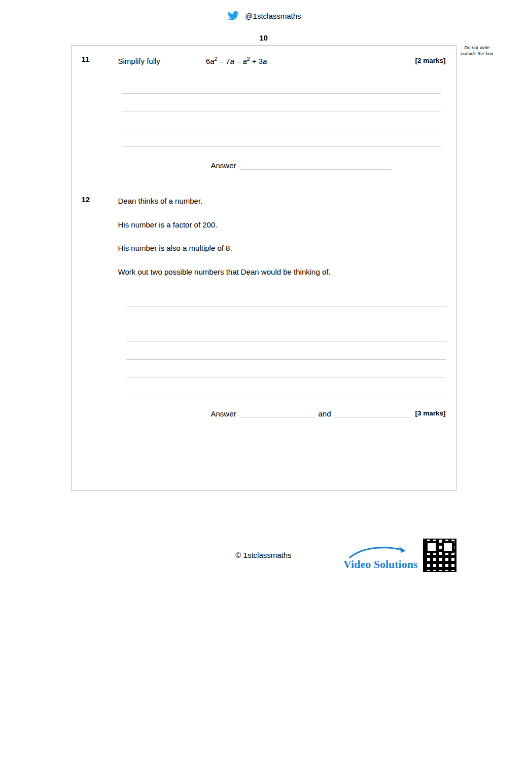@1stclassmaths
10
Do not write outside the box
11
Simplify fully6a2 – 7a – a2 + 3a [2 marks]
Answer
12
Dean thinks of a number.
His number is a factor of 200.
His number is also a multiple of 8.
Work out two possible numbers that Dean would be thinking of. [3 marks]
Answer and
© 1stclassmaths
Video Solutions